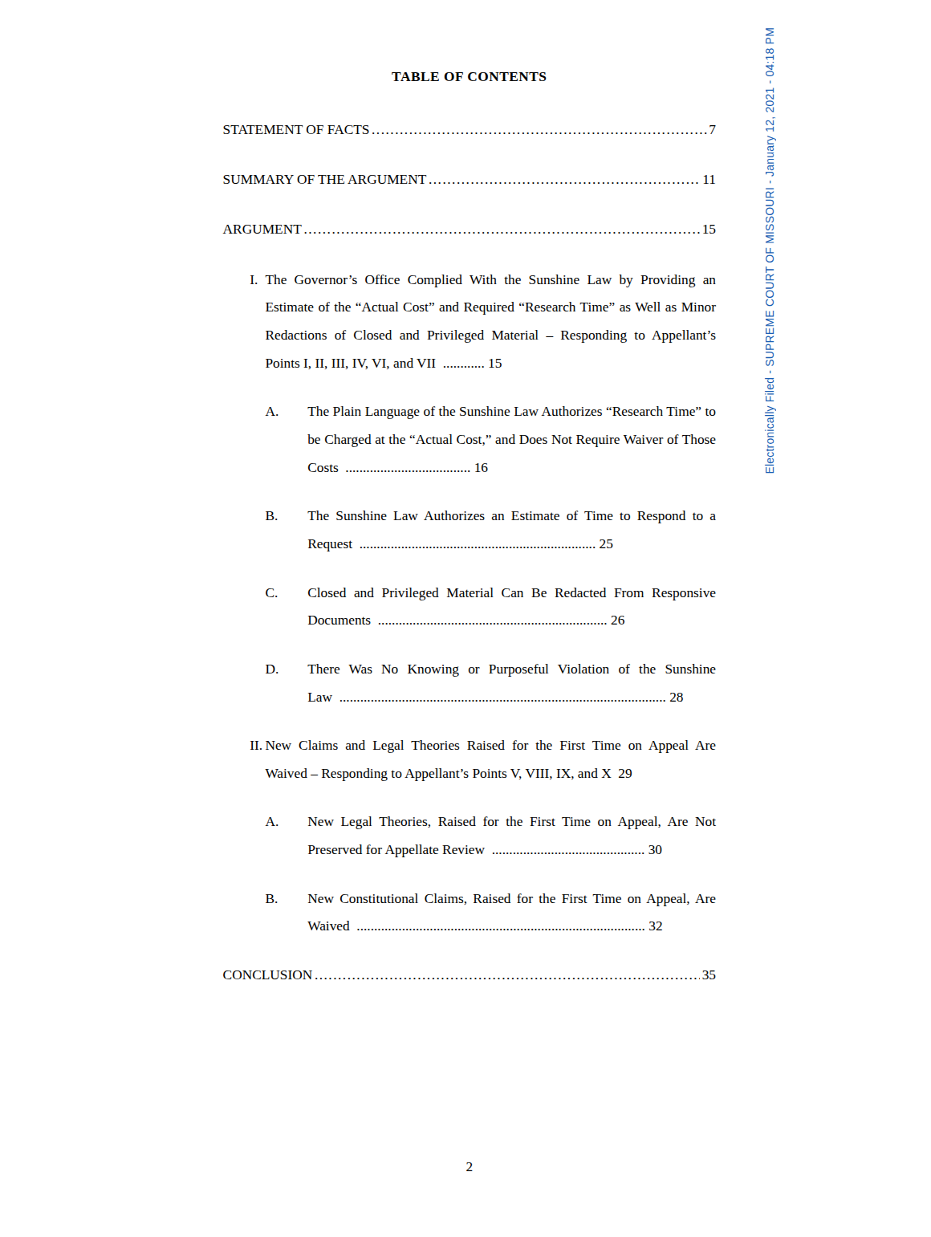Electronically Filed - SUPREME COURT OF MISSOURI - January 12, 2021 - 04:18 PM
TABLE OF CONTENTS
STATEMENT OF FACTS ................................................................................ 7
SUMMARY OF THE ARGUMENT .............................................................. 11
ARGUMENT ................................................................................................... 15
I.
The Governor’s Office Complied With the Sunshine Law by Providing an Estimate of the “Actual Cost” and Required “Research Time” as Well as Minor Redactions of Closed and Privileged Material – Responding to Appellant’s Points I, II, III, IV, VI, and VII ............ 15
A.
The Plain Language of the Sunshine Law Authorizes “Research Time” to be Charged at the “Actual Cost,” and Does Not Require Waiver of Those Costs .................................... 16
B.
The Sunshine Law Authorizes an Estimate of Time to Respond to a Request .................................................................... 25
C.
Closed and Privileged Material Can Be Redacted From Responsive Documents .................................................................. 26
D.
There Was No Knowing or Purposeful Violation of the Sunshine Law .............................................................................................. 28
II.
New Claims and Legal Theories Raised for the First Time on Appeal Are Waived – Responding to Appellant’s Points V, VIII, IX, and X 29
A.
New Legal Theories, Raised for the First Time on Appeal, Are Not Preserved for Appellate Review ............................................ 30
B.
New Constitutional Claims, Raised for the First Time on Appeal, Are Waived ................................................................................... 32
CONCLUSION .............................................................................................. 35
2